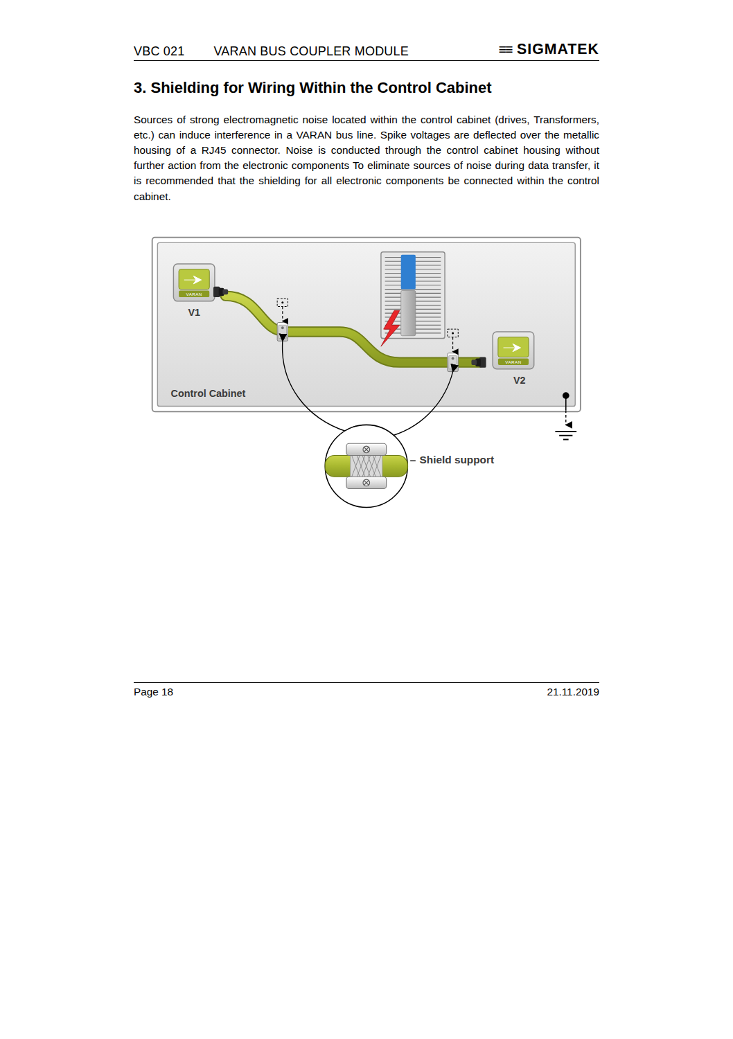VBC 021 VARAN BUS COUPLER MODULE
≡≡ SIGMATEK
3. Shielding for Wiring Within the Control Cabinet
Sources of strong electromagnetic noise located within the control cabinet (drives, Transformers, etc.) can induce interference in a VARAN bus line. Spike voltages are deflected over the metallic housing of a RJ45 connector. Noise is conducted through the control cabinet housing without further action from the electronic components To eliminate sources of noise during data transfer, it is recommended that the shielding for all electronic components be connected within the control cabinet.
VARAN V1 VARAN V2 Control Cabinet Shield support
Page 18
21.11.2019